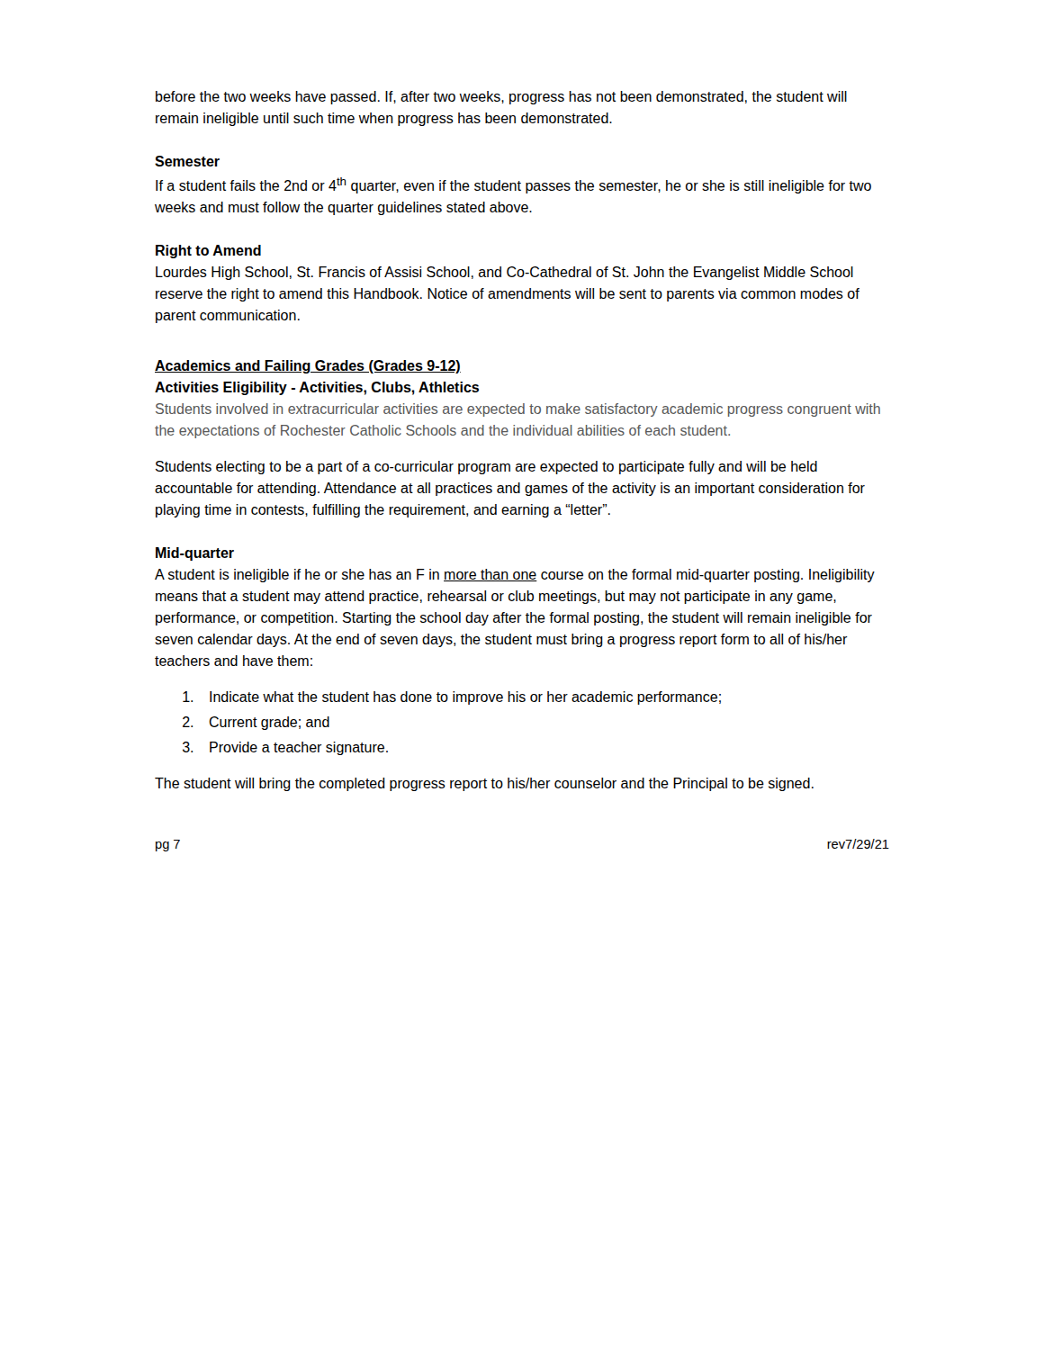before the two weeks have passed. If, after two weeks, progress has not been demonstrated, the student will remain ineligible until such time when progress has been demonstrated.
Semester
If a student fails the 2nd or 4th quarter, even if the student passes the semester, he or she is still ineligible for two weeks and must follow the quarter guidelines stated above.
Right to Amend
Lourdes High School, St. Francis of Assisi School, and Co-Cathedral of St. John the Evangelist Middle School reserve the right to amend this Handbook. Notice of amendments will be sent to parents via common modes of parent communication.
Academics and Failing Grades (Grades 9-12)
Activities Eligibility - Activities, Clubs, Athletics
Students involved in extracurricular activities are expected to make satisfactory academic progress congruent with the expectations of Rochester Catholic Schools and the individual abilities of each student.
Students electing to be a part of a co-curricular program are expected to participate fully and will be held accountable for attending. Attendance at all practices and games of the activity is an important consideration for playing time in contests, fulfilling the requirement, and earning a “letter”.
Mid-quarter
A student is ineligible if he or she has an F in more than one course on the formal mid-quarter posting. Ineligibility means that a student may attend practice, rehearsal or club meetings, but may not participate in any game, performance, or competition. Starting the school day after the formal posting, the student will remain ineligible for seven calendar days. At the end of seven days, the student must bring a progress report form to all of his/her teachers and have them:
Indicate what the student has done to improve his or her academic performance;
Current grade; and
Provide a teacher signature.
The student will bring the completed progress report to his/her counselor and the Principal to be signed.
pg 7 rev7/29/21